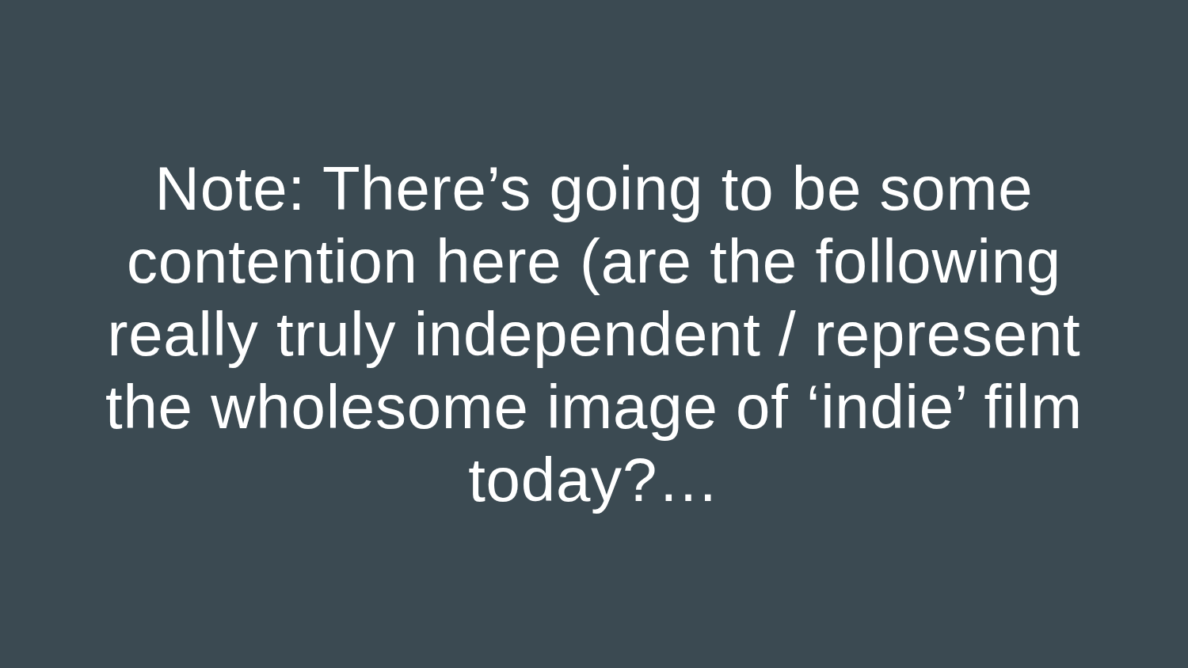Note: There’s going to be some contention here (are the following really truly independent / represent the wholesome image of ‘indie’ film today?…